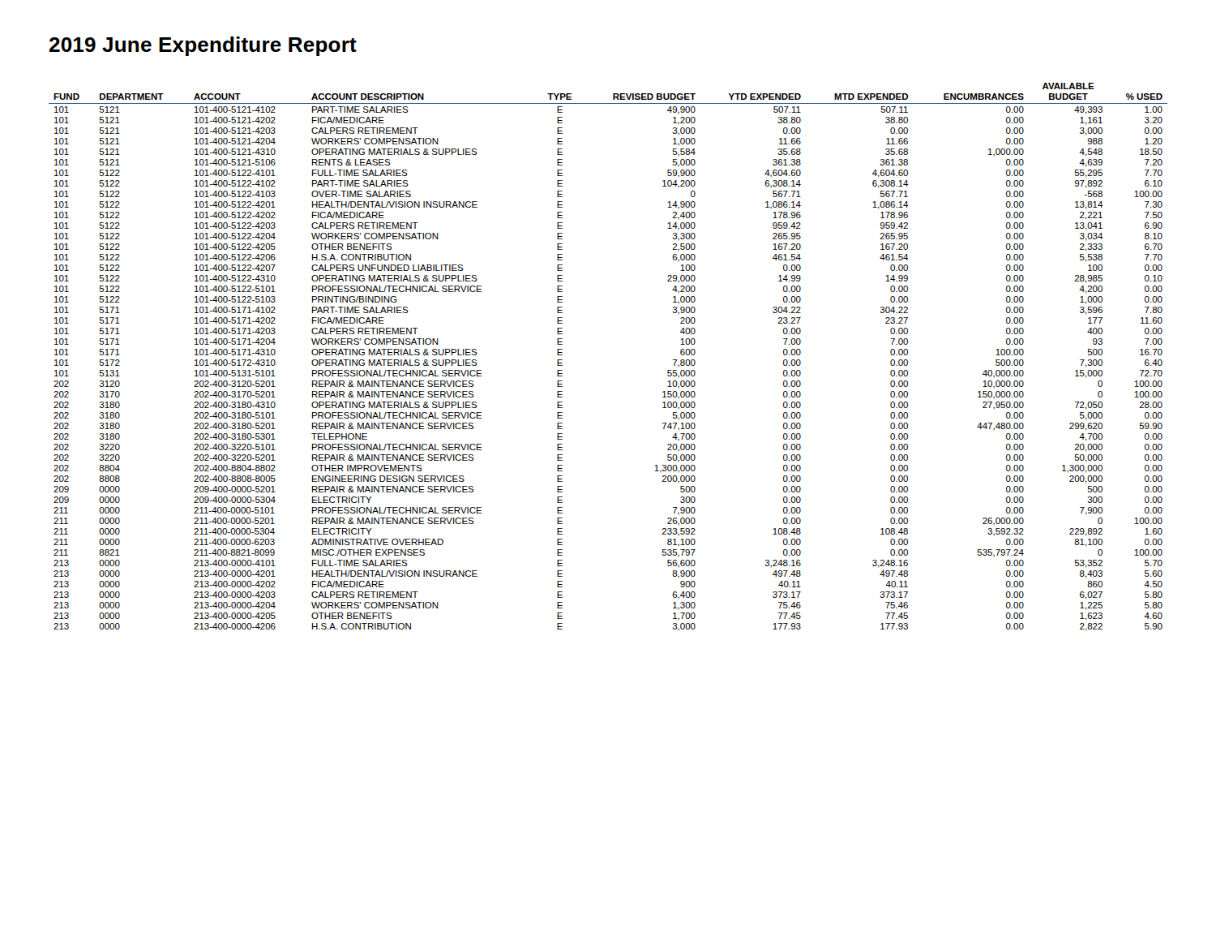2019 June Expenditure Report
| | | | | | | | | | AVAILABLE | |
| --- | --- | --- | --- | --- | --- | --- | --- | --- | --- | --- |
| FUND | DEPARTMENT | ACCOUNT | ACCOUNT DESCRIPTION | TYPE | REVISED BUDGET | YTD EXPENDED | MTD EXPENDED | ENCUMBRANCES | BUDGET | % USED |
| 101 | 5121 | 101-400-5121-4102 | PART-TIME SALARIES | E | 49,900 | 507.11 | 507.11 | 0.00 | 49,393 | 1.00 |
| 101 | 5121 | 101-400-5121-4202 | FICA/MEDICARE | E | 1,200 | 38.80 | 38.80 | 0.00 | 1,161 | 3.20 |
| 101 | 5121 | 101-400-5121-4203 | CALPERS RETIREMENT | E | 3,000 | 0.00 | 0.00 | 0.00 | 3,000 | 0.00 |
| 101 | 5121 | 101-400-5121-4204 | WORKERS' COMPENSATION | E | 1,000 | 11.66 | 11.66 | 0.00 | 988 | 1.20 |
| 101 | 5121 | 101-400-5121-4310 | OPERATING MATERIALS & SUPPLIES | E | 5,584 | 35.68 | 35.68 | 1,000.00 | 4,548 | 18.50 |
| 101 | 5121 | 101-400-5121-5106 | RENTS & LEASES | E | 5,000 | 361.38 | 361.38 | 0.00 | 4,639 | 7.20 |
| 101 | 5122 | 101-400-5122-4101 | FULL-TIME SALARIES | E | 59,900 | 4,604.60 | 4,604.60 | 0.00 | 55,295 | 7.70 |
| 101 | 5122 | 101-400-5122-4102 | PART-TIME SALARIES | E | 104,200 | 6,308.14 | 6,308.14 | 0.00 | 97,892 | 6.10 |
| 101 | 5122 | 101-400-5122-4103 | OVER-TIME SALARIES | E | 0 | 567.71 | 567.71 | 0.00 | -568 | 100.00 |
| 101 | 5122 | 101-400-5122-4201 | HEALTH/DENTAL/VISION INSURANCE | E | 14,900 | 1,086.14 | 1,086.14 | 0.00 | 13,814 | 7.30 |
| 101 | 5122 | 101-400-5122-4202 | FICA/MEDICARE | E | 2,400 | 178.96 | 178.96 | 0.00 | 2,221 | 7.50 |
| 101 | 5122 | 101-400-5122-4203 | CALPERS RETIREMENT | E | 14,000 | 959.42 | 959.42 | 0.00 | 13,041 | 6.90 |
| 101 | 5122 | 101-400-5122-4204 | WORKERS' COMPENSATION | E | 3,300 | 265.95 | 265.95 | 0.00 | 3,034 | 8.10 |
| 101 | 5122 | 101-400-5122-4205 | OTHER BENEFITS | E | 2,500 | 167.20 | 167.20 | 0.00 | 2,333 | 6.70 |
| 101 | 5122 | 101-400-5122-4206 | H.S.A. CONTRIBUTION | E | 6,000 | 461.54 | 461.54 | 0.00 | 5,538 | 7.70 |
| 101 | 5122 | 101-400-5122-4207 | CALPERS UNFUNDED LIABILITIES | E | 100 | 0.00 | 0.00 | 0.00 | 100 | 0.00 |
| 101 | 5122 | 101-400-5122-4310 | OPERATING MATERIALS & SUPPLIES | E | 29,000 | 14.99 | 14.99 | 0.00 | 28,985 | 0.10 |
| 101 | 5122 | 101-400-5122-5101 | PROFESSIONAL/TECHNICAL SERVICE | E | 4,200 | 0.00 | 0.00 | 0.00 | 4,200 | 0.00 |
| 101 | 5122 | 101-400-5122-5103 | PRINTING/BINDING | E | 1,000 | 0.00 | 0.00 | 0.00 | 1,000 | 0.00 |
| 101 | 5171 | 101-400-5171-4102 | PART-TIME SALARIES | E | 3,900 | 304.22 | 304.22 | 0.00 | 3,596 | 7.80 |
| 101 | 5171 | 101-400-5171-4202 | FICA/MEDICARE | E | 200 | 23.27 | 23.27 | 0.00 | 177 | 11.60 |
| 101 | 5171 | 101-400-5171-4203 | CALPERS RETIREMENT | E | 400 | 0.00 | 0.00 | 0.00 | 400 | 0.00 |
| 101 | 5171 | 101-400-5171-4204 | WORKERS' COMPENSATION | E | 100 | 7.00 | 7.00 | 0.00 | 93 | 7.00 |
| 101 | 5171 | 101-400-5171-4310 | OPERATING MATERIALS & SUPPLIES | E | 600 | 0.00 | 0.00 | 100.00 | 500 | 16.70 |
| 101 | 5172 | 101-400-5172-4310 | OPERATING MATERIALS & SUPPLIES | E | 7,800 | 0.00 | 0.00 | 500.00 | 7,300 | 6.40 |
| 101 | 5131 | 101-400-5131-5101 | PROFESSIONAL/TECHNICAL SERVICE | E | 55,000 | 0.00 | 0.00 | 40,000.00 | 15,000 | 72.70 |
| 202 | 3120 | 202-400-3120-5201 | REPAIR & MAINTENANCE SERVICES | E | 10,000 | 0.00 | 0.00 | 10,000.00 | 0 | 100.00 |
| 202 | 3170 | 202-400-3170-5201 | REPAIR & MAINTENANCE SERVICES | E | 150,000 | 0.00 | 0.00 | 150,000.00 | 0 | 100.00 |
| 202 | 3180 | 202-400-3180-4310 | OPERATING MATERIALS & SUPPLIES | E | 100,000 | 0.00 | 0.00 | 27,950.00 | 72,050 | 28.00 |
| 202 | 3180 | 202-400-3180-5101 | PROFESSIONAL/TECHNICAL SERVICE | E | 5,000 | 0.00 | 0.00 | 0.00 | 5,000 | 0.00 |
| 202 | 3180 | 202-400-3180-5201 | REPAIR & MAINTENANCE SERVICES | E | 747,100 | 0.00 | 0.00 | 447,480.00 | 299,620 | 59.90 |
| 202 | 3180 | 202-400-3180-5301 | TELEPHONE | E | 4,700 | 0.00 | 0.00 | 0.00 | 4,700 | 0.00 |
| 202 | 3220 | 202-400-3220-5101 | PROFESSIONAL/TECHNICAL SERVICE | E | 20,000 | 0.00 | 0.00 | 0.00 | 20,000 | 0.00 |
| 202 | 3220 | 202-400-3220-5201 | REPAIR & MAINTENANCE SERVICES | E | 50,000 | 0.00 | 0.00 | 0.00 | 50,000 | 0.00 |
| 202 | 8804 | 202-400-8804-8802 | OTHER IMPROVEMENTS | E | 1,300,000 | 0.00 | 0.00 | 0.00 | 1,300,000 | 0.00 |
| 202 | 8808 | 202-400-8808-8005 | ENGINEERING DESIGN SERVICES | E | 200,000 | 0.00 | 0.00 | 0.00 | 200,000 | 0.00 |
| 209 | 0000 | 209-400-0000-5201 | REPAIR & MAINTENANCE SERVICES | E | 500 | 0.00 | 0.00 | 0.00 | 500 | 0.00 |
| 209 | 0000 | 209-400-0000-5304 | ELECTRICITY | E | 300 | 0.00 | 0.00 | 0.00 | 300 | 0.00 |
| 211 | 0000 | 211-400-0000-5101 | PROFESSIONAL/TECHNICAL SERVICE | E | 7,900 | 0.00 | 0.00 | 0.00 | 7,900 | 0.00 |
| 211 | 0000 | 211-400-0000-5201 | REPAIR & MAINTENANCE SERVICES | E | 26,000 | 0.00 | 0.00 | 26,000.00 | 0 | 100.00 |
| 211 | 0000 | 211-400-0000-5304 | ELECTRICITY | E | 233,592 | 108.48 | 108.48 | 3,592.32 | 229,892 | 1.60 |
| 211 | 0000 | 211-400-0000-6203 | ADMINISTRATIVE OVERHEAD | E | 81,100 | 0.00 | 0.00 | 0.00 | 81,100 | 0.00 |
| 211 | 8821 | 211-400-8821-8099 | MISC./OTHER EXPENSES | E | 535,797 | 0.00 | 0.00 | 535,797.24 | 0 | 100.00 |
| 213 | 0000 | 213-400-0000-4101 | FULL-TIME SALARIES | E | 56,600 | 3,248.16 | 3,248.16 | 0.00 | 53,352 | 5.70 |
| 213 | 0000 | 213-400-0000-4201 | HEALTH/DENTAL/VISION INSURANCE | E | 8,900 | 497.48 | 497.48 | 0.00 | 8,403 | 5.60 |
| 213 | 0000 | 213-400-0000-4202 | FICA/MEDICARE | E | 900 | 40.11 | 40.11 | 0.00 | 860 | 4.50 |
| 213 | 0000 | 213-400-0000-4203 | CALPERS RETIREMENT | E | 6,400 | 373.17 | 373.17 | 0.00 | 6,027 | 5.80 |
| 213 | 0000 | 213-400-0000-4204 | WORKERS' COMPENSATION | E | 1,300 | 75.46 | 75.46 | 0.00 | 1,225 | 5.80 |
| 213 | 0000 | 213-400-0000-4205 | OTHER BENEFITS | E | 1,700 | 77.45 | 77.45 | 0.00 | 1,623 | 4.60 |
| 213 | 0000 | 213-400-0000-4206 | H.S.A. CONTRIBUTION | E | 3,000 | 177.93 | 177.93 | 0.00 | 2,822 | 5.90 |